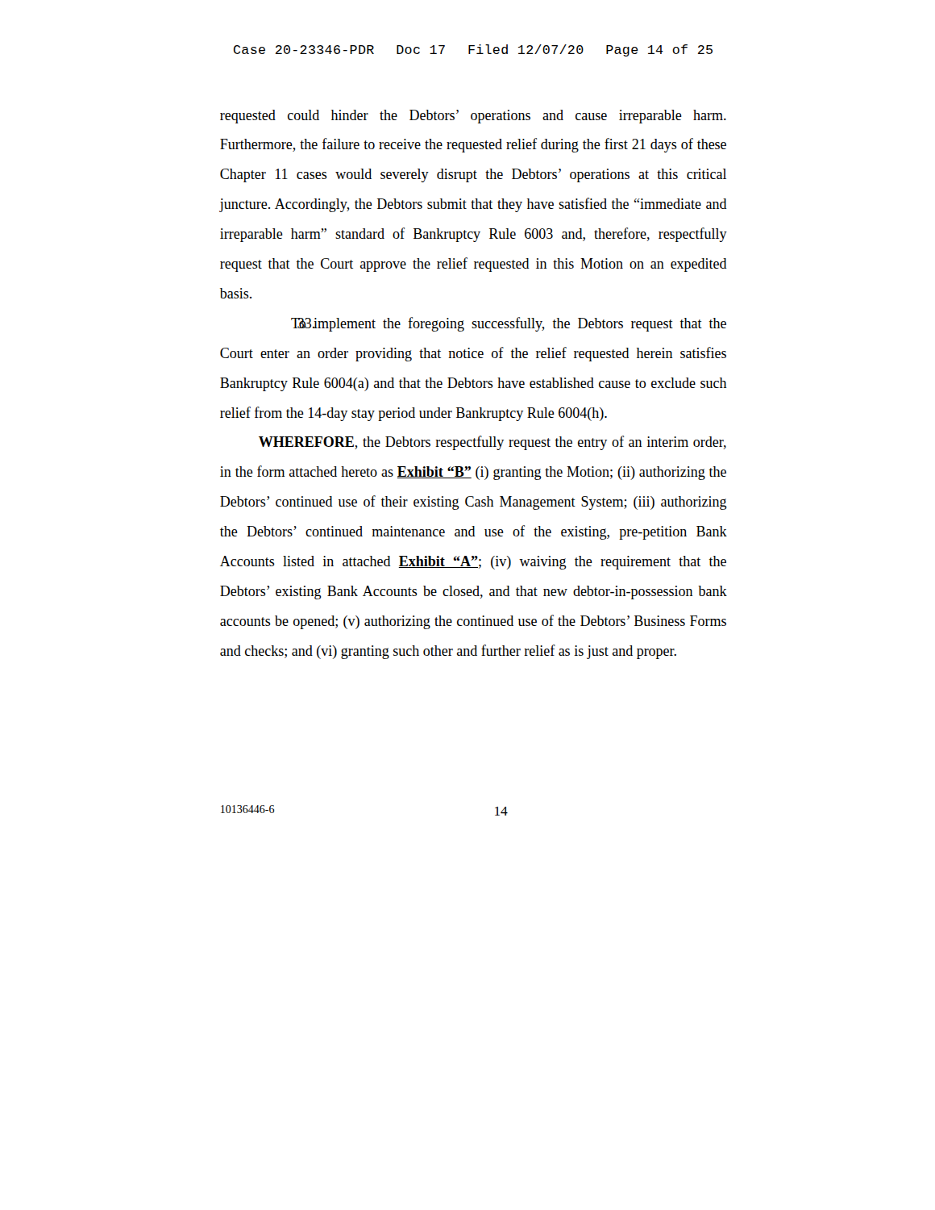Case 20-23346-PDR Doc 17 Filed 12/07/20 Page 14 of 25
requested could hinder the Debtors’ operations and cause irreparable harm. Furthermore, the failure to receive the requested relief during the first 21 days of these Chapter 11 cases would severely disrupt the Debtors’ operations at this critical juncture. Accordingly, the Debtors submit that they have satisfied the “immediate and irreparable harm” standard of Bankruptcy Rule 6003 and, therefore, respectfully request that the Court approve the relief requested in this Motion on an expedited basis.
33. To implement the foregoing successfully, the Debtors request that the Court enter an order providing that notice of the relief requested herein satisfies Bankruptcy Rule 6004(a) and that the Debtors have established cause to exclude such relief from the 14-day stay period under Bankruptcy Rule 6004(h).
WHEREFORE, the Debtors respectfully request the entry of an interim order, in the form attached hereto as Exhibit “B” (i) granting the Motion; (ii) authorizing the Debtors’ continued use of their existing Cash Management System; (iii) authorizing the Debtors’ continued maintenance and use of the existing, pre-petition Bank Accounts listed in attached Exhibit “A”; (iv) waiving the requirement that the Debtors’ existing Bank Accounts be closed, and that new debtor-in-possession bank accounts be opened; (v) authorizing the continued use of the Debtors’ Business Forms and checks; and (vi) granting such other and further relief as is just and proper.
10136446-6
14